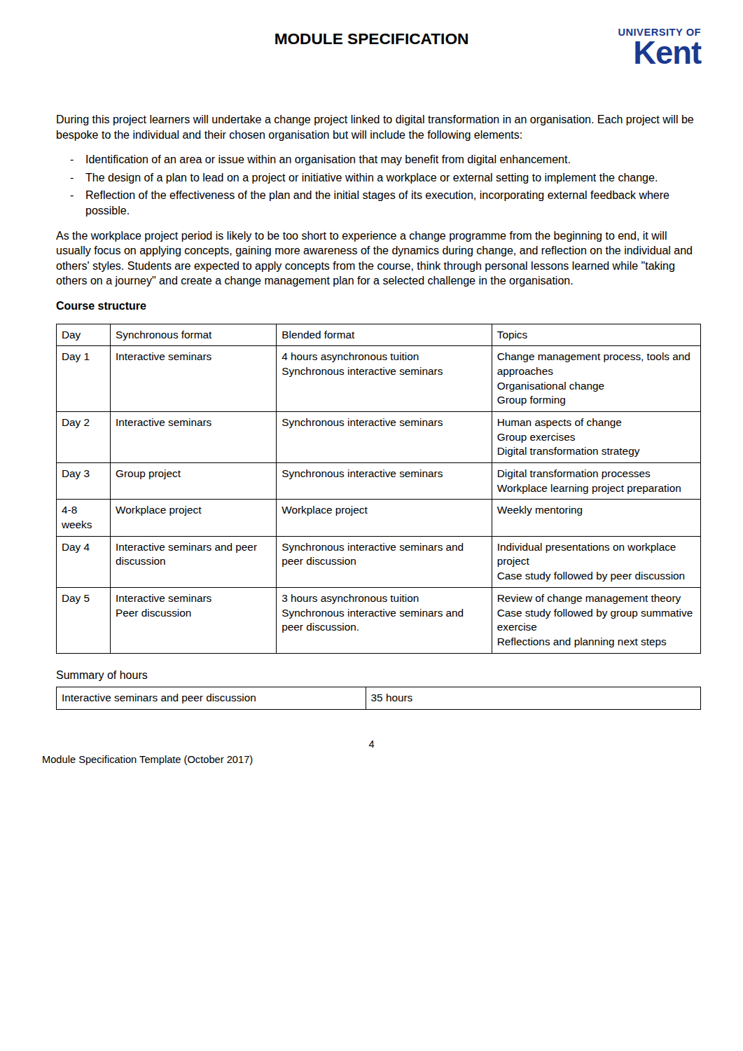UNIVERSITY OF
Kent
MODULE SPECIFICATION
During this project learners will undertake a change project linked to digital transformation in an organisation. Each project will be bespoke to the individual and their chosen organisation but will include the following elements:
Identification of an area or issue within an organisation that may benefit from digital enhancement.
The design of a plan to lead on a project or initiative within a workplace or external setting to implement the change.
Reflection of the effectiveness of the plan and the initial stages of its execution, incorporating external feedback where possible.
As the workplace project period is likely to be too short to experience a change programme from the beginning to end, it will usually focus on applying concepts, gaining more awareness of the dynamics during change, and reflection on the individual and others' styles. Students are expected to apply concepts from the course, think through personal lessons learned while "taking others on a journey" and create a change management plan for a selected challenge in the organisation.
Course structure
| Day | Synchronous format | Blended format | Topics |
| --- | --- | --- | --- |
| Day 1 | Interactive seminars | 4 hours asynchronous tuition Synchronous interactive seminars | Change management process, tools and approaches Organisational change Group forming |
| Day 2 | Interactive seminars | Synchronous interactive seminars | Human aspects of change Group exercises Digital transformation strategy |
| Day 3 | Group project | Synchronous interactive seminars | Digital transformation processes Workplace learning project preparation |
| 4-8 weeks | Workplace project | Workplace project | Weekly mentoring |
| Day 4 | Interactive seminars and peer discussion | Synchronous interactive seminars and peer discussion | Individual presentations on workplace project Case study followed by peer discussion |
| Day 5 | Interactive seminars Peer discussion | 3 hours asynchronous tuition Synchronous interactive seminars and peer discussion. | Review of change management theory Case study followed by group summative exercise Reflections and planning next steps |
Summary of hours
| Interactive seminars and peer discussion | 35 hours |
4
Module Specification Template (October 2017)